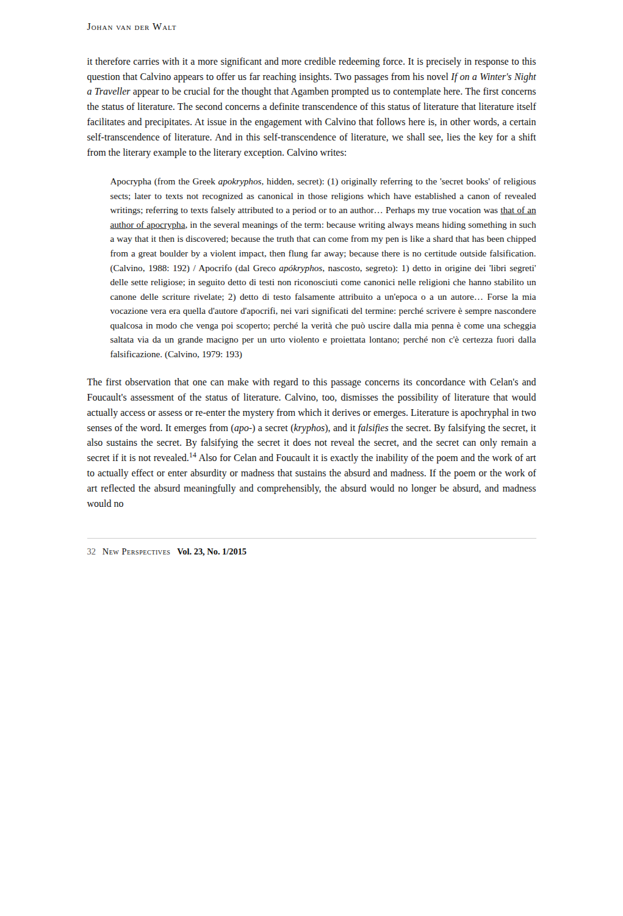Johan van der Walt
it therefore carries with it a more significant and more credible redeeming force. It is precisely in response to this question that Calvino appears to offer us far reaching insights. Two passages from his novel If on a Winter's Night a Traveller appear to be crucial for the thought that Agamben prompted us to contemplate here. The first concerns the status of literature. The second concerns a definite transcendence of this status of literature that literature itself facilitates and precipitates. At issue in the engagement with Calvino that follows here is, in other words, a certain self-transcendence of literature. And in this self-transcendence of literature, we shall see, lies the key for a shift from the literary example to the literary exception. Calvino writes:
Apocrypha (from the Greek apokryphos, hidden, secret): (1) originally referring to the 'secret books' of religious sects; later to texts not recognized as canonical in those religions which have established a canon of revealed writings; referring to texts falsely attributed to a period or to an author… Perhaps my true vocation was that of an author of apocrypha, in the several meanings of the term: because writing always means hiding something in such a way that it then is discovered; because the truth that can come from my pen is like a shard that has been chipped from a great boulder by a violent impact, then flung far away; because there is no certitude outside falsification. (Calvino, 1988: 192) / Apocrifo (dal Greco apókryphos, nascosto, segreto): 1) detto in origine dei 'libri segreti' delle sette religiose; in seguito detto di testi non riconosciuti come canonici nelle religioni che hanno stabilito un canone delle scriture rivelate; 2) detto di testo falsamente attribuito a un'epoca o a un autore… Forse la mia vocazione vera era quella d'autore d'apocrifi, nei vari significati del termine: perché scrivere è sempre nascondere qualcosa in modo che venga poi scoperto; perché la verità che può uscire dalla mia penna è come una scheggia saltata via da un grande macigno per un urto violento e proiettata lontano; perché non c'è certezza fuori dalla falsificazione. (Calvino, 1979: 193)
The first observation that one can make with regard to this passage concerns its concordance with Celan's and Foucault's assessment of the status of literature. Calvino, too, dismisses the possibility of literature that would actually access or assess or re-enter the mystery from which it derives or emerges. Literature is apochryphal in two senses of the word. It emerges from (apo-) a secret (kryphos), and it falsifies the secret. By falsifying the secret, it also sustains the secret. By falsifying the secret it does not reveal the secret, and the secret can only remain a secret if it is not revealed.14 Also for Celan and Foucault it is exactly the inability of the poem and the work of art to actually effect or enter absurdity or madness that sustains the absurd and madness. If the poem or the work of art reflected the absurd meaningfully and comprehensibly, the absurd would no longer be absurd, and madness would no
32 New Perspectives Vol. 23, No. 1/2015